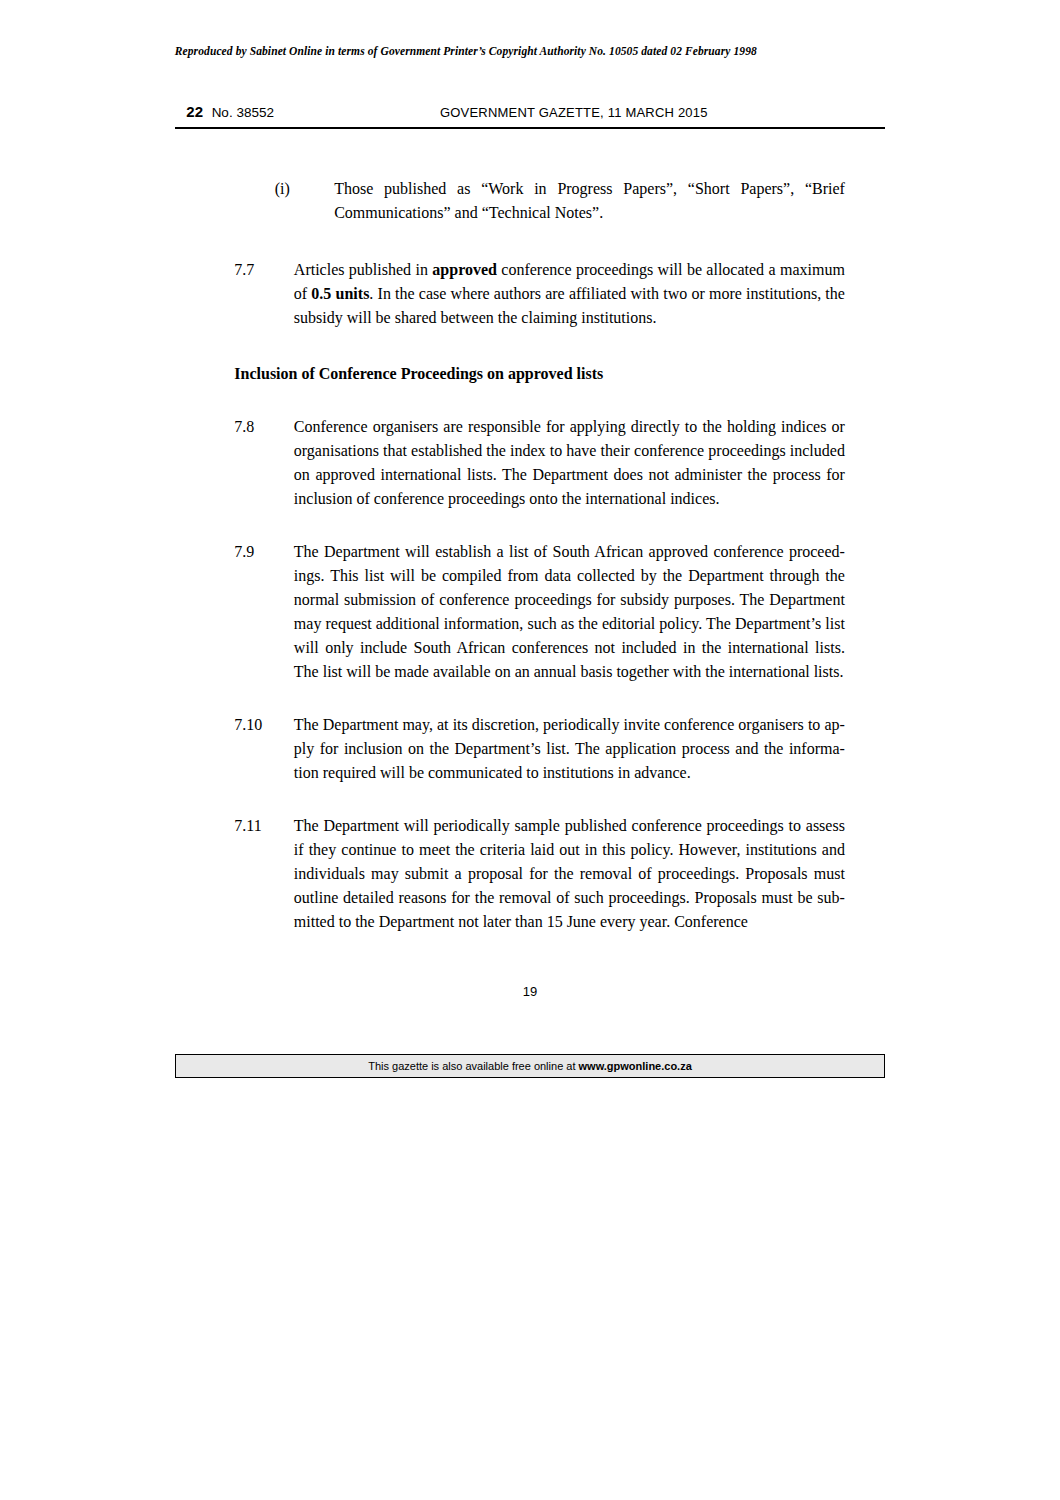Reproduced by Sabinet Online in terms of Government Printer’s Copyright Authority No. 10505 dated 02 February 1998
22 No. 38552 GOVERNMENT GAZETTE, 11 MARCH 2015
(i)
Those published as “Work in Progress Papers”, “Short Papers”, “Brief Communications” and “Technical Notes”.
7.7
Articles published in approved conference proceedings will be allocated a maximum of 0.5 units. In the case where authors are affiliated with two or more institutions, the subsidy will be shared between the claiming institutions.
Inclusion of Conference Proceedings on approved lists
7.8
Conference organisers are responsible for applying directly to the holding indices or organisations that established the index to have their conference proceedings included on approved international lists. The Department does not administer the process for inclusion of conference proceedings onto the international indices.
7.9
The Department will establish a list of South African approved conference proceedings. This list will be compiled from data collected by the Department through the normal submission of conference proceedings for subsidy purposes. The Department may request additional information, such as the editorial policy. The Department’s list will only include South African conferences not included in the international lists. The list will be made available on an annual basis together with the international lists.
7.10
The Department may, at its discretion, periodically invite conference organisers to apply for inclusion on the Department’s list. The application process and the information required will be communicated to institutions in advance.
7.11
The Department will periodically sample published conference proceedings to assess if they continue to meet the criteria laid out in this policy. However, institutions and individuals may submit a proposal for the removal of proceedings. Proposals must outline detailed reasons for the removal of such proceedings. Proposals must be submitted to the Department not later than 15 June every year. Conference
19
This gazette is also available free online at www.gpwonline.co.za